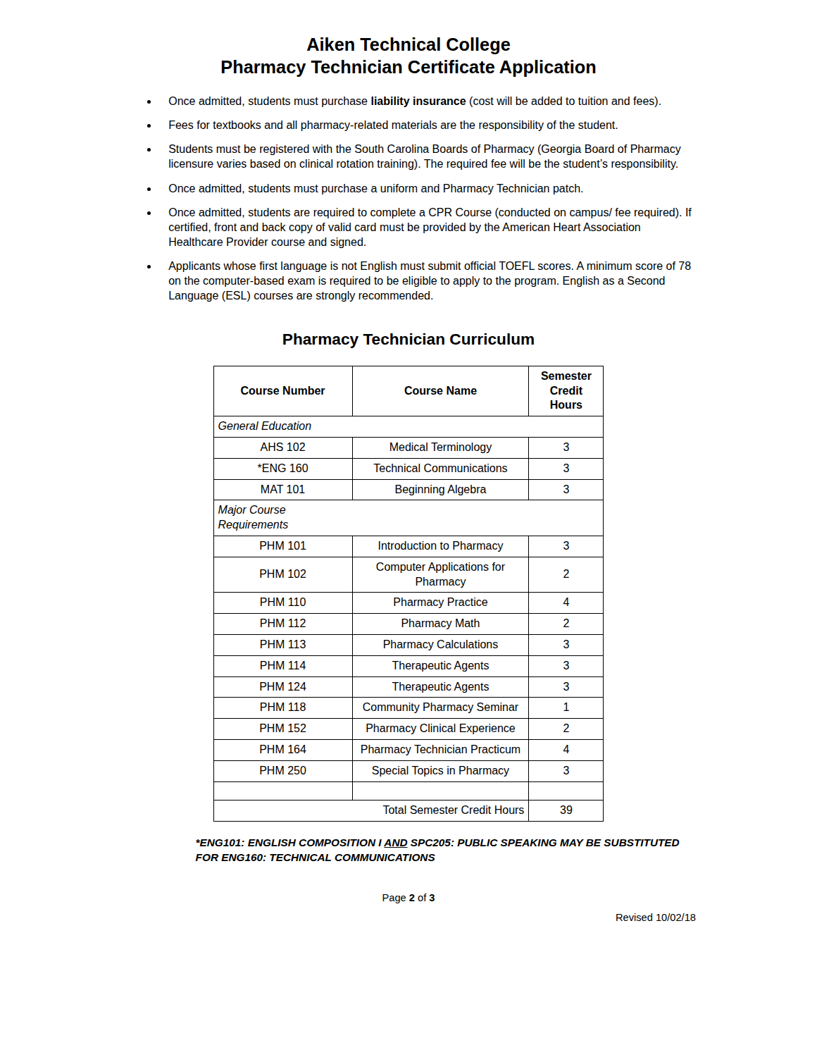Aiken Technical College
Pharmacy Technician Certificate Application
Once admitted, students must purchase liability insurance (cost will be added to tuition and fees).
Fees for textbooks and all pharmacy-related materials are the responsibility of the student.
Students must be registered with the South Carolina Boards of Pharmacy (Georgia Board of Pharmacy licensure varies based on clinical rotation training). The required fee will be the student’s responsibility.
Once admitted, students must purchase a uniform and Pharmacy Technician patch.
Once admitted, students are required to complete a CPR Course (conducted on campus/ fee required). If certified, front and back copy of valid card must be provided by the American Heart Association Healthcare Provider course and signed.
Applicants whose first language is not English must submit official TOEFL scores. A minimum score of 78 on the computer-based exam is required to be eligible to apply to the program. English as a Second Language (ESL) courses are strongly recommended.
Pharmacy Technician Curriculum
| Course Number | Course Name | Semester Credit Hours |
| --- | --- | --- |
| General Education | | |
| AHS 102 | Medical Terminology | 3 |
| *ENG 160 | Technical Communications | 3 |
| MAT 101 | Beginning Algebra | 3 |
| Major Course Requirements | | |
| PHM 101 | Introduction to Pharmacy | 3 |
| PHM 102 | Computer Applications for Pharmacy | 2 |
| PHM 110 | Pharmacy Practice | 4 |
| PHM 112 | Pharmacy Math | 2 |
| PHM 113 | Pharmacy Calculations | 3 |
| PHM 114 | Therapeutic Agents | 3 |
| PHM 124 | Therapeutic Agents | 3 |
| PHM 118 | Community Pharmacy Seminar | 1 |
| PHM 152 | Pharmacy Clinical Experience | 2 |
| PHM 164 | Pharmacy Technician Practicum | 4 |
| PHM 250 | Special Topics in Pharmacy | 3 |
| Total Semester Credit Hours | 39 |
*ENG101: ENGLISH COMPOSITION I AND SPC205: PUBLIC SPEAKING MAY BE SUBSTITUTED FOR ENG160: TECHNICAL COMMUNICATIONS
Page 2 of 3
Revised 10/02/18